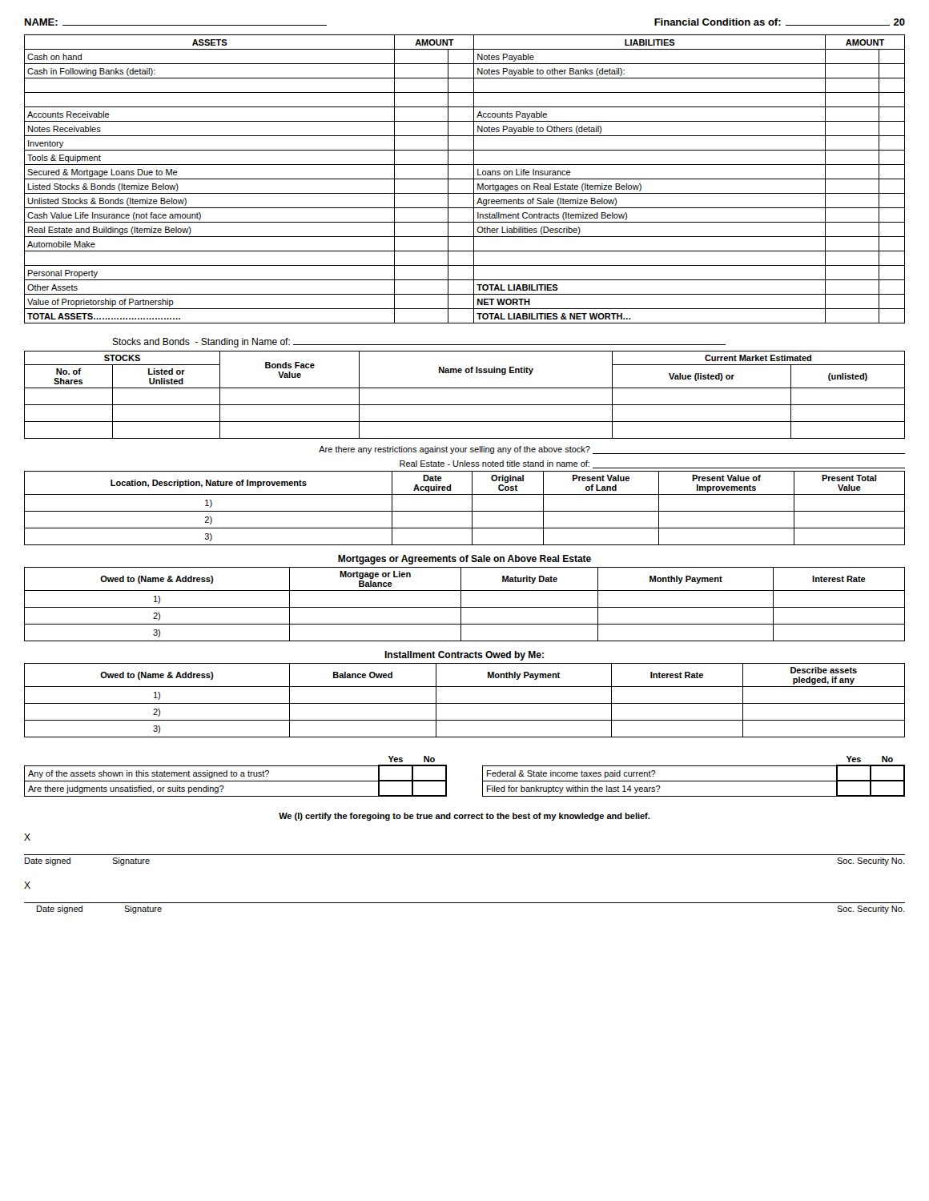NAME:
Financial Condition as of: 20
| ASSETS | AMOUNT | LIABILITIES | AMOUNT |
| --- | --- | --- | --- |
| Cash on hand | | | Notes Payable | | |
| Cash in Following Banks (detail): | | | Notes Payable to other Banks (detail): | | |
| Accounts Receivable | | | Accounts Payable | | |
| Notes Receivables | | | Notes Payable to Others (detail) | | |
| Inventory | | | | | |
| Tools & Equipment | | | | | |
| Secured & Mortgage Loans Due to Me | | | Loans on Life Insurance | | |
| Listed Stocks & Bonds (Itemize Below) | | | Mortgages on Real Estate (Itemize Below) | | |
| Unlisted Stocks & Bonds (Itemize Below) | | | Agreements of Sale (Itemize Below) | | |
| Cash Value Life Insurance (not face amount) | | | Installment Contracts (Itemized Below) | | |
| Real Estate and Buildings (Itemize Below) | | | Other Liabilities (Describe) | | |
| Automobile Make | | | | | |
| Personal Property | | | | | |
| Other Assets | | | TOTAL LIABILITIES | | |
| Value of Proprietorship of Partnership | | | NET WORTH | | |
| TOTAL ASSETS………………………… | | | TOTAL LIABILITIES & NET WORTH… | | |
Stocks and Bonds - Standing in Name of:
| STOCKS | Bonds Face Value | Name of Issuing Entity | Current Market Estimated |
| --- | --- | --- | --- |
| No. of Shares | Listed or Unlisted | Value (listed) or | (unlisted) |
Are there any restrictions against your selling any of the above stock?
Real Estate - Unless noted title stand in name of:
| Location, Description, Nature of Improvements | Date Acquired | Original Cost | Present Value of Land | Present Value of Improvements | Present Total Value |
| --- | --- | --- | --- | --- | --- |
| 1) | | | | | |
| 2) | | | | | |
| 3) | | | | | |
Mortgages or Agreements of Sale on Above Real Estate
| Owed to (Name & Address) | Mortgage or Lien Balance | Maturity Date | Monthly Payment | Interest Rate |
| --- | --- | --- | --- | --- |
| 1) | | | | |
| 2) | | | | |
| 3) | | | | |
Installment Contracts Owed by Me:
| Owed to (Name & Address) | Balance Owed | Monthly Payment | Interest Rate | Describe assets pledged, if any |
| --- | --- | --- | --- | --- |
| 1) | | | | |
| 2) | | | | |
| 3) | | | | |
| | Yes | No |
| Any of the assets shown in this statement assigned to a trust? | | |
| Are there judgments unsatisfied, or suits pending? | | |
| | Yes | No |
| Federal & State income taxes paid current? | | |
| Filed for bankruptcy within the last 14 years? | | |
We (I) certify the foregoing to be true and correct to the best of my knowledge and belief.
X
Date signed
Signature
Soc. Security No.
X
Date signed
Signature
Soc. Security No.